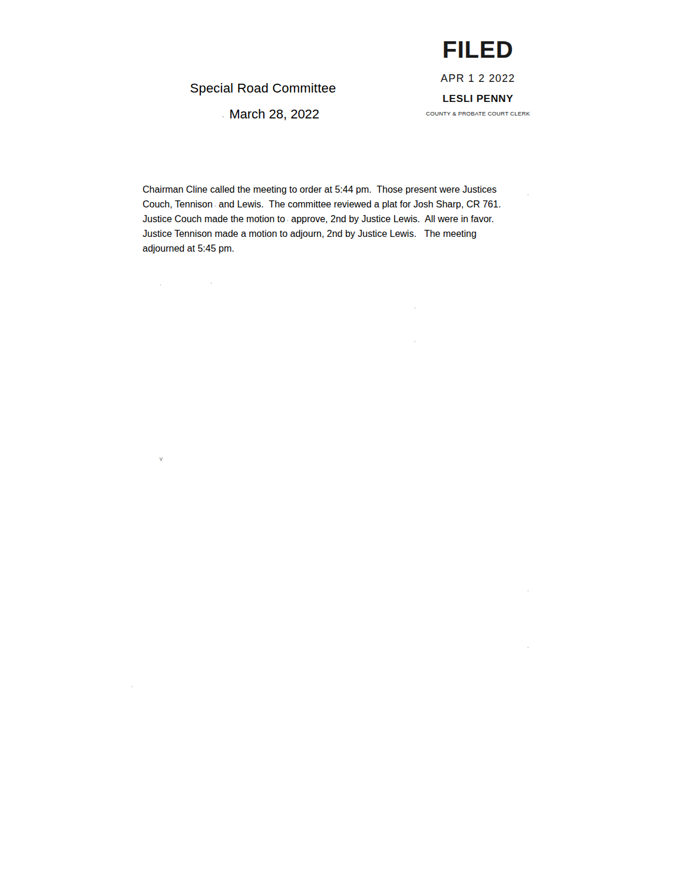Special Road Committee
. March 28, 2022
FILED
APR 1 2 2022
LESLI PENNY
County & Probate Court Clerk
Chairman Cline called the meeting to order at 5:44 pm. Those present were Justices Couch, Tennison . and Lewis. The committee reviewed a plat for Josh Sharp, CR 761. Justice Couch made the motion to . approve, 2nd by Justice Lewis. All were in favor. Justice Tennison made a motion to adjourn, 2nd by Justice Lewis. The meeting adjourned at 5:45 pm.
. . . . . v . . . .